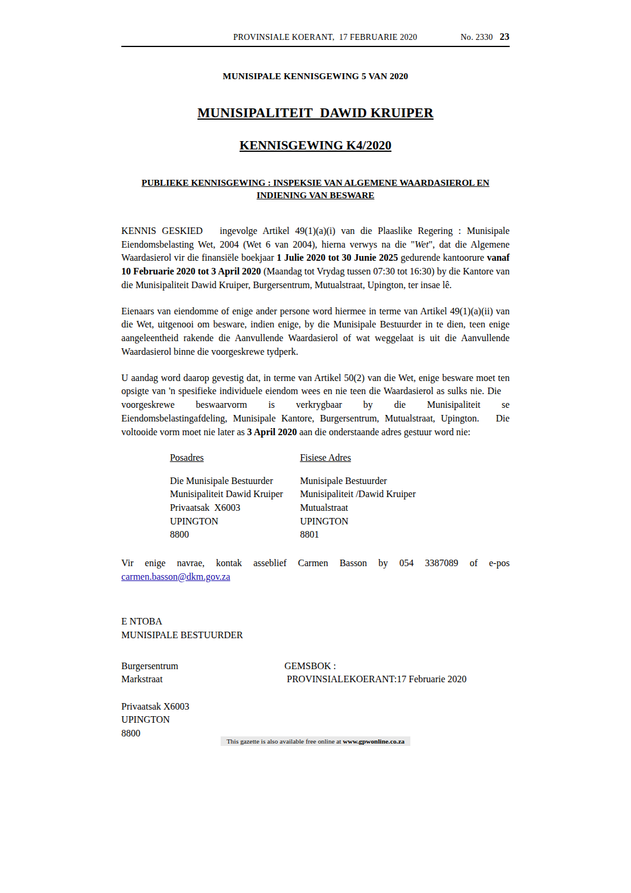PROVINSIALE KOERANT, 17 FEBRUARIE 2020
No. 233023
MUNISIPALE KENNISGEWING 5 VAN 2020
MUNISIPALITEIT DAWID KRUIPER
KENNISGEWING K4/2020
PUBLIEKE KENNISGEWING : INSPEKSIE VAN ALGEMENE WAARDASIEROL EN INDIENING VAN BESWARE
KENNIS GESKIED ingevolge Artikel 49(1)(a)(i) van die Plaaslike Regering : Munisipale Eiendomsbelasting Wet, 2004 (Wet 6 van 2004), hierna verwys na die "Wet", dat die Algemene Waardasierol vir die finansiële boekjaar 1 Julie 2020 tot 30 Junie 2025 gedurende kantoorure vanaf 10 Februarie 2020 tot 3 April 2020 (Maandag tot Vrydag tussen 07:30 tot 16:30) by die Kantore van die Munisipaliteit Dawid Kruiper, Burgersentrum, Mutualstraat, Upington, ter insae lê.
Eienaars van eiendomme of enige ander persone word hiermee in terme van Artikel 49(1)(a)(ii) van die Wet, uitgenooi om besware, indien enige, by die Munisipale Bestuurder in te dien, teen enige aangeleentheid rakende die Aanvullende Waardasierol of wat weggelaat is uit die Aanvullende Waardasierol binne die voorgeskrewe tydperk.
U aandag word daarop gevestig dat, in terme van Artikel 50(2) van die Wet, enige besware moet ten opsigte van 'n spesifieke individuele eiendom wees en nie teen die Waardasierol as sulks nie. Die voorgeskrewe beswaarvorm is verkrygbaar by die Munisipaliteit se Eiendomsbelastingafdeling, Munisipale Kantore, Burgersentrum, Mutualstraat, Upington. Die voltooide vorm moet nie later as 3 April 2020 aan die onderstaande adres gestuur word nie:
| Posadres | Fisiese Adres |
| Die Munisipale Bestuurder Munisipaliteit Dawid Kruiper Privaatsak X6003 UPINGTON 8800 | Munisipale Bestuurder Munisipaliteit /Dawid Kruiper Mutualstraat UPINGTON 8801 |
Vir enige navrae, kontak asseblief Carmen Basson by 054 3387089 of e-pos carmen.basson@dkm.gov.za
E NTOBA
MUNISIPALE BESTUURDER
| Burgersentrum | GEMSBOK : |
| Markstraat | PROVINSIALEKOERANT:17 Februarie 2020 |
| Privaatsak X6003 | |
| UPINGTON | |
| 8800 | |
This gazette is also available free online at www.gpwonline.co.za